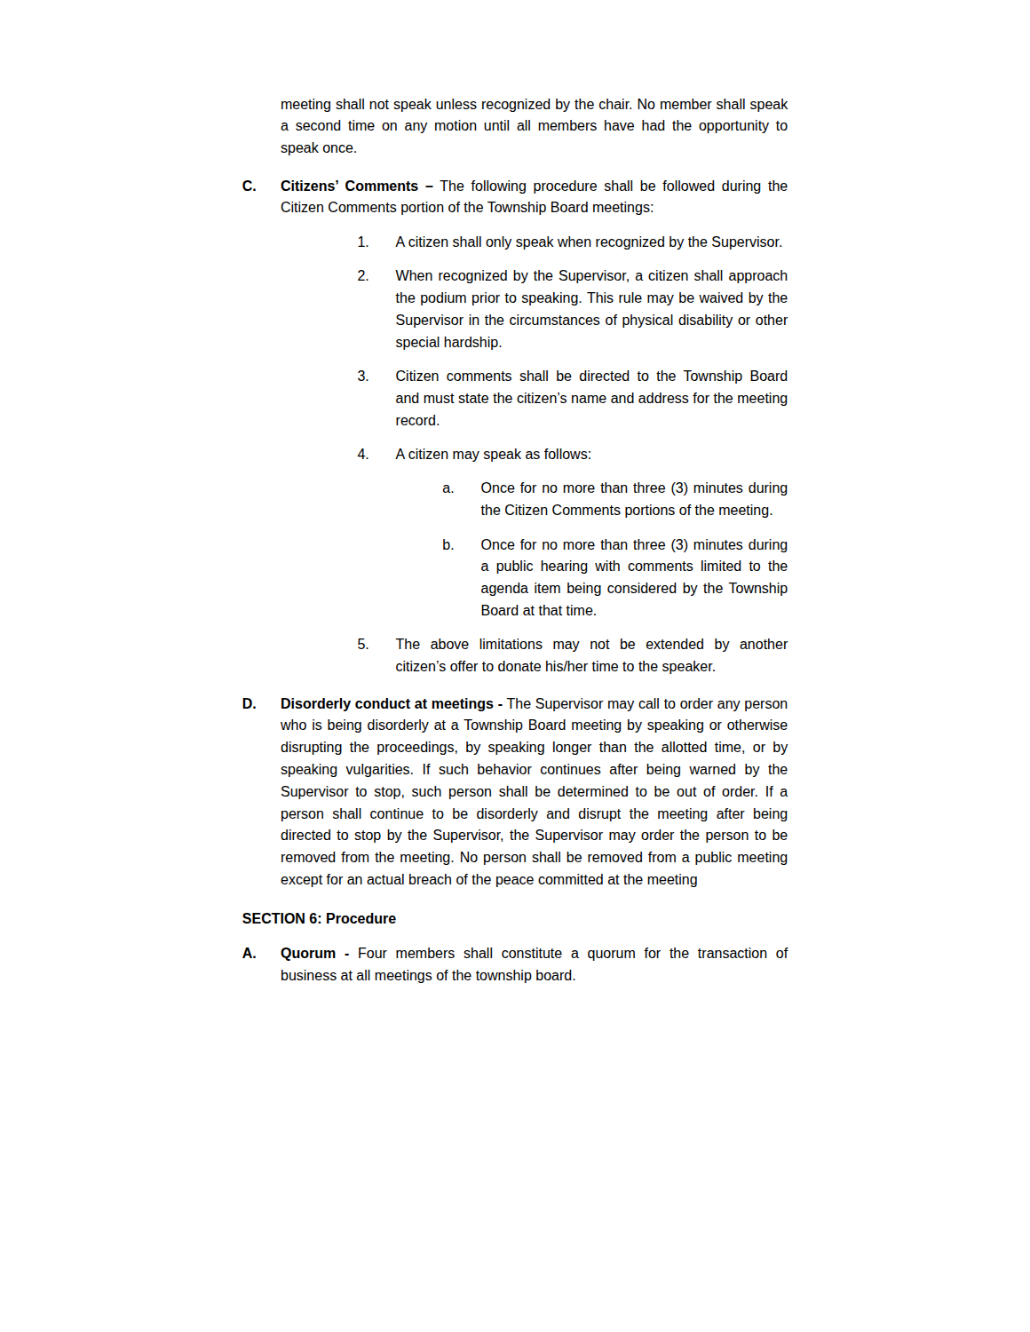meeting shall not speak unless recognized by the chair. No member shall speak a second time on any motion until all members have had the opportunity to speak once.
C.
Citizens’ Comments – The following procedure shall be followed during the Citizen Comments portion of the Township Board meetings:
1.
A citizen shall only speak when recognized by the Supervisor.
2.
When recognized by the Supervisor, a citizen shall approach the podium prior to speaking. This rule may be waived by the Supervisor in the circumstances of physical disability or other special hardship.
3.
Citizen comments shall be directed to the Township Board and must state the citizen’s name and address for the meeting record.
4.
A citizen may speak as follows:
a.
Once for no more than three (3) minutes during the Citizen Comments portions of the meeting.
b.
Once for no more than three (3) minutes during a public hearing with comments limited to the agenda item being considered by the Township Board at that time.
5.
The above limitations may not be extended by another citizen’s offer to donate his/her time to the speaker.
D.
Disorderly conduct at meetings - The Supervisor may call to order any person who is being disorderly at a Township Board meeting by speaking or otherwise disrupting the proceedings, by speaking longer than the allotted time, or by speaking vulgarities. If such behavior continues after being warned by the Supervisor to stop, such person shall be determined to be out of order. If a person shall continue to be disorderly and disrupt the meeting after being directed to stop by the Supervisor, the Supervisor may order the person to be removed from the meeting. No person shall be removed from a public meeting except for an actual breach of the peace committed at the meeting
SECTION 6: Procedure
A.
Quorum - Four members shall constitute a quorum for the transaction of business at all meetings of the township board.